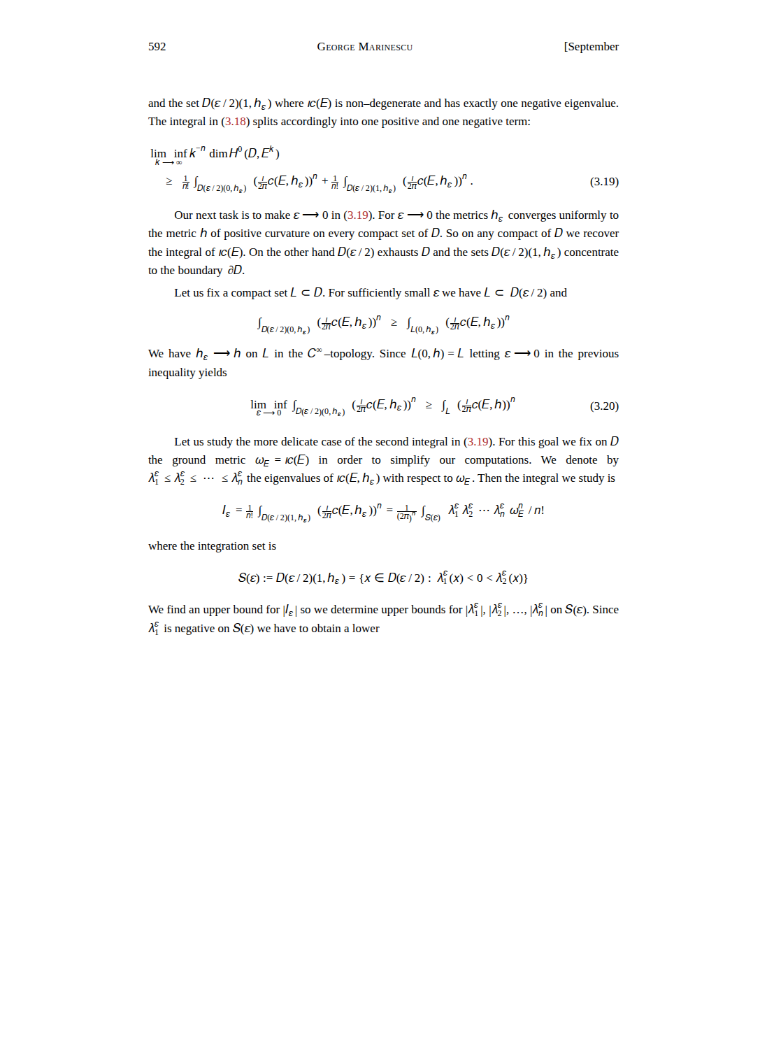592 George Marinescu [September
and the set D(ε/2)(1,hε) where ıc(E) is non–degenerate and has exactly one negative eigenvalue. The integral in (3.18) splits accordingly into one positive and one negative term:
lim inf k⟶∞ k−n dim H0 (D,Ek)
≥ 1n! ∫ D(ε/2)(0,hε) (ı2πc(E,hε)) n + 1n! ∫ D(ε/2)(1,hε) (ı2πc(E,hε)) n . (3.19)
Our next task is to make ε⟶0 in (3.19). For ε⟶0 the metrics hε converges uniformly to the metric h of positive curvature on every compact set of D. So on any compact of D we recover the integral of ıc(E). On the other hand D(ε/2) exhausts D and the sets D(ε/2)(1,hε) concentrate to the boundary ∂D.
Let us fix a compact set L⊂D. For sufficiently small ε we have L⊂ D(ε/2) and
∫ D(ε/2)(0,hε) (ı2πc(E,hε)) n ≥ ∫ L(0,hε) (ı2πc(E,hε)) n
We have hε⟶h on L in the C∞–topology. Since L(0,h)=L letting ε⟶0 in the previous inequality yields
lim inf ε⟶0 ∫ D(ε/2)(0,hε) (ı2πc(E,hε)) n ≥ ∫L (ı2πc(E,h)) n
(3.20)
Let us study the more delicate case of the second integral in (3.19). For this goal we fix on D the ground metric ωE=ıc(E) in order to simplify our computations. We denote by λ1ε≤λ2ε≤⋯≤λnε the eigenvalues of ıc(E,hε) with respect to ωE. Then the integral we study is
Iε = 1n! ∫ D(ε/2)(1,hε) (ı2πc(E,hε)) n = 1(2π)n ∫S(ε) λ1ε λ2ε ⋯ λnε ωEn / n!
where the integration set is
S(ε) := D(ε/2)(1,hε) = { x∈D(ε/2) : λ1ε(x) <0< λ2ε(x) }
We find an upper bound for |Iε| so we determine upper bounds for |λ1ε|, |λ2ε|, …, |λnε| on S(ε). Since λ1ε is negative on S(ε) we have to obtain a lower